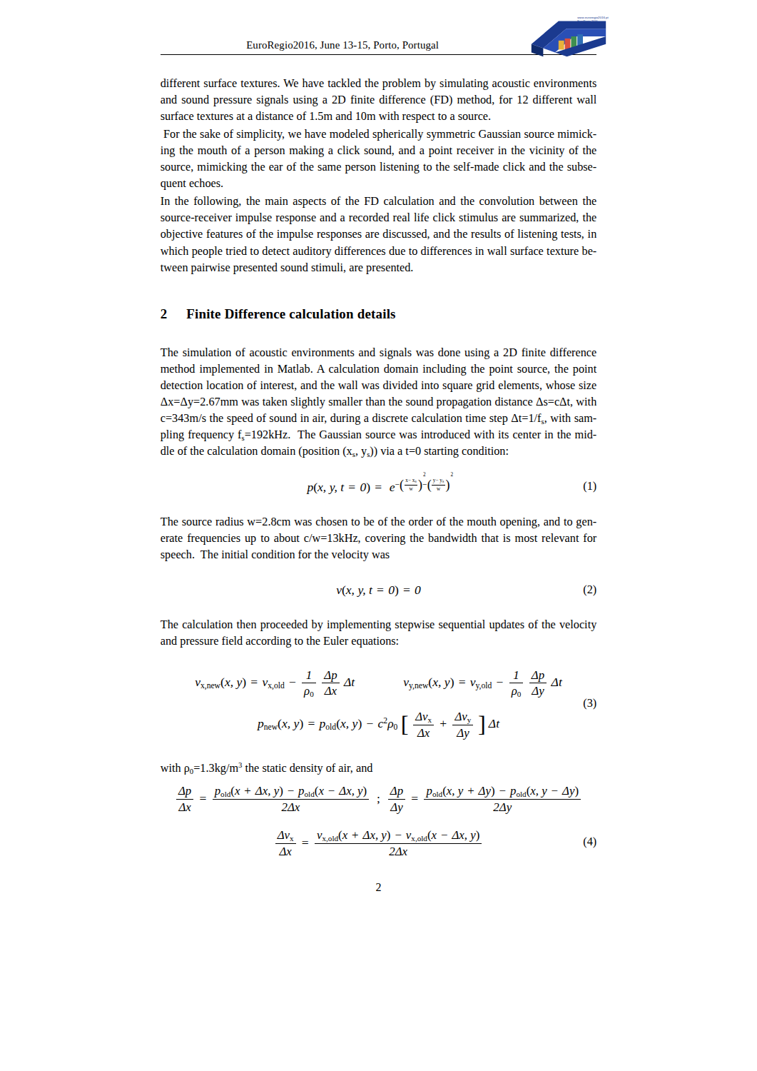www.euroregio2016.pt EuroRegio 2016
EuroRegio2016, June 13-15, Porto, Portugal
different surface textures. We have tackled the problem by simulating acoustic environments and sound pressure signals using a 2D finite difference (FD) method, for 12 different wall surface textures at a distance of 1.5m and 10m with respect to a source.
For the sake of simplicity, we have modeled spherically symmetric Gaussian source mimicking the mouth of a person making a click sound, and a point receiver in the vicinity of the source, mimicking the ear of the same person listening to the self-made click and the subsequent echoes.
In the following, the main aspects of the FD calculation and the convolution between the source-receiver impulse response and a recorded real life click stimulus are summarized, the objective features of the impulse responses are discussed, and the results of listening tests, in which people tried to detect auditory differences due to differences in wall surface texture between pairwise presented sound stimuli, are presented.
2 Finite Difference calculation details
The simulation of acoustic environments and signals was done using a 2D finite difference method implemented in Matlab. A calculation domain including the point source, the point detection location of interest, and the wall was divided into square grid elements, whose size Δx=Δy=2.67mm was taken slightly smaller than the sound propagation distance Δs=cΔt, with c=343m/s the speed of sound in air, during a discrete calculation time step Δt=1/fs, with sampling frequency fs=192kHz. The Gaussian source was introduced with its center in the middle of the calculation domain (position (xs, ys)) via a t=0 starting condition:
p(x, y, t = 0) = e−(x− xS w) 2−(y− yS w) 2 (1)
The source radius w=2.8cm was chosen to be of the order of the mouth opening, and to generate frequencies up to about c/w=13kHz, covering the bandwidth that is most relevant for speech. The initial condition for the velocity was
v(x, y, t = 0) = 0 (2)
The calculation then proceeded by implementing stepwise sequential updates of the velocity and pressure field according to the Euler equations:
vx,new(x, y) = vx,old − 1 ρ0 Δp Δx Δt vy,new(x, y) = vy,old − 1 ρ0 Δp Δy Δt
pnew(x, y) = pold(x, y) − c2ρ0 [ Δvx Δx + Δvy Δy ] Δt
(3)
with ρ0=1.3kg/m3 the static density of air, and
Δp Δx = pold(x + Δx, y) − pold(x − Δx, y) 2Δx ; Δp Δy = pold(x, y + Δy) − pold(x, y − Δy) 2Δy
Δvx Δx = vx,old(x + Δx, y) − vx,old(x − Δx, y) 2Δx (4)
2